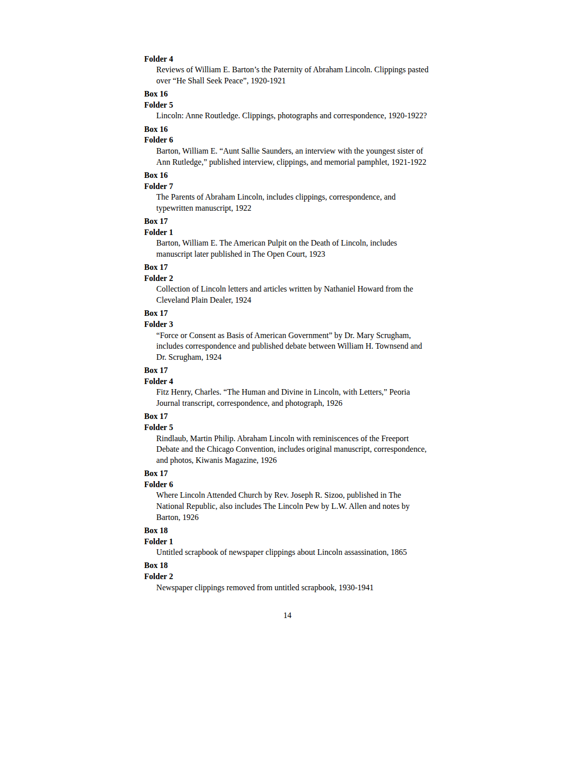Folder 4
Reviews of William E. Barton’s the Paternity of Abraham Lincoln. Clippings pasted over “He Shall Seek Peace”, 1920-1921
Box 16
Folder 5
Lincoln: Anne Routledge. Clippings, photographs and correspondence, 1920-1922?
Box 16
Folder 6
Barton, William E. “Aunt Sallie Saunders, an interview with the youngest sister of Ann Rutledge,” published interview, clippings, and memorial pamphlet, 1921-1922
Box 16
Folder 7
The Parents of Abraham Lincoln, includes clippings, correspondence, and typewritten manuscript, 1922
Box 17
Folder 1
Barton, William E. The American Pulpit on the Death of Lincoln, includes manuscript later published in The Open Court, 1923
Box 17
Folder 2
Collection of Lincoln letters and articles written by Nathaniel Howard from the Cleveland Plain Dealer, 1924
Box 17
Folder 3
“Force or Consent as Basis of American Government” by Dr. Mary Scrugham, includes correspondence and published debate between William H. Townsend and Dr. Scrugham, 1924
Box 17
Folder 4
Fitz Henry, Charles. “The Human and Divine in Lincoln, with Letters,” Peoria Journal transcript, correspondence, and photograph, 1926
Box 17
Folder 5
Rindlaub, Martin Philip. Abraham Lincoln with reminiscences of the Freeport Debate and the Chicago Convention, includes original manuscript, correspondence, and photos, Kiwanis Magazine, 1926
Box 17
Folder 6
Where Lincoln Attended Church by Rev. Joseph R. Sizoo, published in The National Republic, also includes The Lincoln Pew by L.W. Allen and notes by Barton, 1926
Box 18
Folder 1
Untitled scrapbook of newspaper clippings about Lincoln assassination, 1865
Box 18
Folder 2
Newspaper clippings removed from untitled scrapbook, 1930-1941
14